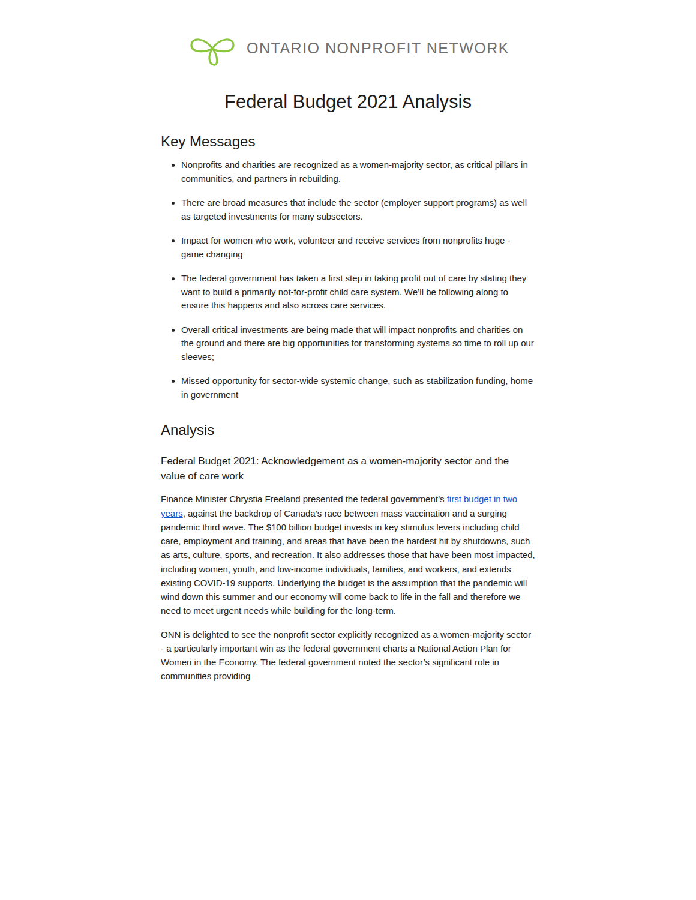ONTARIO NONPROFIT NETWORK
Federal Budget 2021 Analysis
Key Messages
Nonprofits and charities are recognized as a women-majority sector, as critical pillars in communities, and partners in rebuilding.
There are broad measures that include the sector (employer support programs) as well as targeted investments for many subsectors.
Impact for women who work, volunteer and receive services from nonprofits huge - game changing
The federal government has taken a first step in taking profit out of care by stating they want to build a primarily not-for-profit child care system. We’ll be following along to ensure this happens and also across care services.
Overall critical investments are being made that will impact nonprofits and charities on the ground and there are big opportunities for transforming systems so time to roll up our sleeves;
Missed opportunity for sector-wide systemic change, such as stabilization funding, home in government
Analysis
Federal Budget 2021: Acknowledgement as a women-majority sector and the value of care work
Finance Minister Chrystia Freeland presented the federal government’s first budget in two years, against the backdrop of Canada’s race between mass vaccination and a surging pandemic third wave. The $100 billion budget invests in key stimulus levers including child care, employment and training, and areas that have been the hardest hit by shutdowns, such as arts, culture, sports, and recreation. It also addresses those that have been most impacted, including women, youth, and low-income individuals, families, and workers, and extends existing COVID-19 supports. Underlying the budget is the assumption that the pandemic will wind down this summer and our economy will come back to life in the fall and therefore we need to meet urgent needs while building for the long-term.
ONN is delighted to see the nonprofit sector explicitly recognized as a women-majority sector - a particularly important win as the federal government charts a National Action Plan for Women in the Economy. The federal government noted the sector’s significant role in communities providing